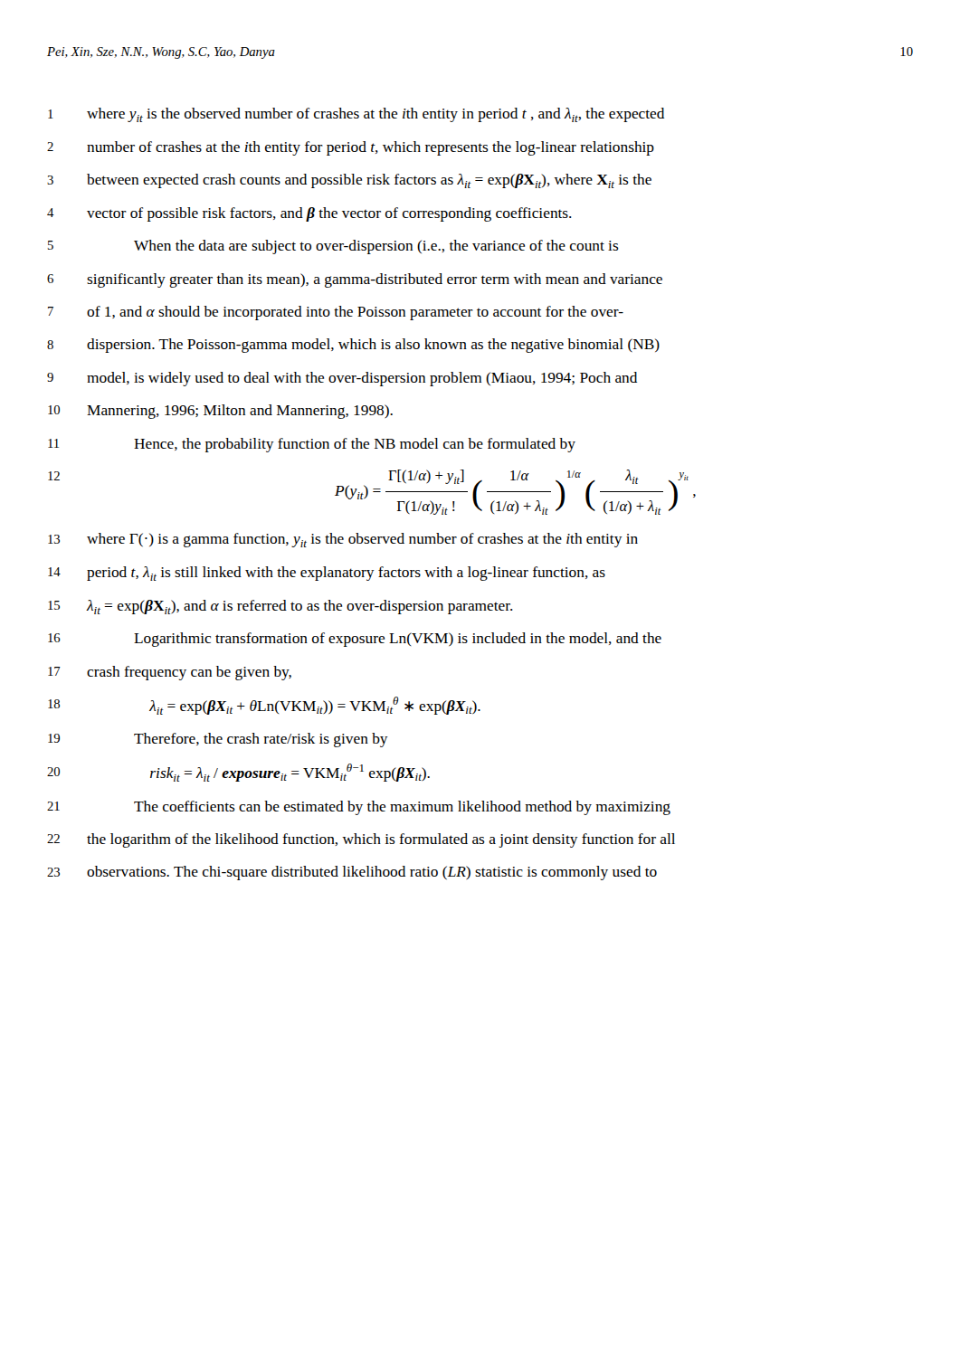Pei, Xin, Sze, N.N., Wong, S.C, Yao, Danya 10
1
where yit is the observed number of crashes at the ith entity in period t , and λit, the expected
2
number of crashes at the ith entity for period t, which represents the log-linear relationship
3
between expected crash counts and possible risk factors as λit = exp(βXit), where Xit is the
4
vector of possible risk factors, and β the vector of corresponding coefficients.
5
When the data are subject to over-dispersion (i.e., the variance of the count is
6
significantly greater than its mean), a gamma-distributed error term with mean and variance
7
of 1, and α should be incorporated into the Poisson parameter to account for the over-
8
dispersion. The Poisson-gamma model, which is also known as the negative binomial (NB)
9
model, is widely used to deal with the over-dispersion problem (Miaou, 1994; Poch and
10
Mannering, 1996; Milton and Mannering, 1998).
11
Hence, the probability function of the NB model can be formulated by
12
P(yit) = Γ[(1/α) + yit] Γ(1/α)yit ! ( 1/α (1/α) + λit ) 1/α ( λit (1/α) + λit ) yit ,
13
where Γ(·) is a gamma function, yit is the observed number of crashes at the ith entity in
14
period t, λit is still linked with the explanatory factors with a log-linear function, as
15
λit = exp(βXit), and α is referred to as the over-dispersion parameter.
16
Logarithmic transformation of exposure Ln(VKM) is included in the model, and the
17
crash frequency can be given by,
18
λit = exp(βXit + θ Ln(VKMit)) = VKMitθ ∗ exp(βXit).
19
Therefore, the crash rate/risk is given by
20
riskit = λit / exposureit = VKMitθ−1 exp(βXit).
21
The coefficients can be estimated by the maximum likelihood method by maximizing
22
the logarithm of the likelihood function, which is formulated as a joint density function for all
23
observations. The chi-square distributed likelihood ratio (LR) statistic is commonly used to